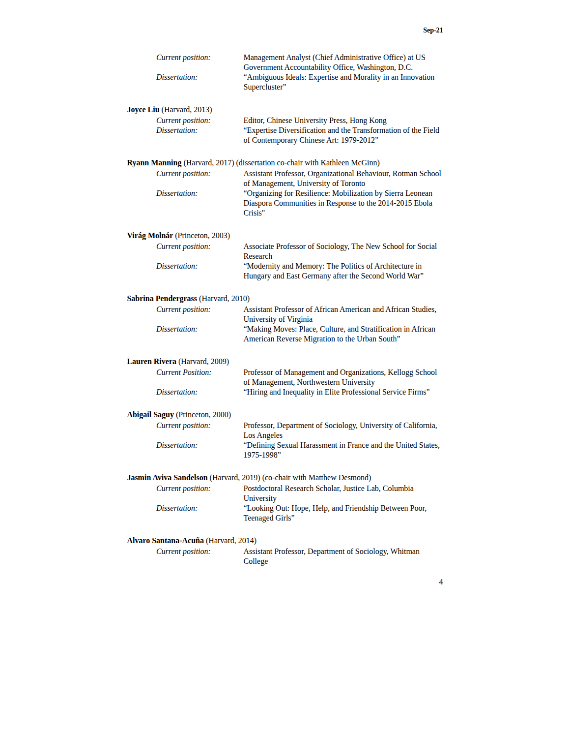Sep-21
| Current position: | Management Analyst (Chief Administrative Office) at US Government Accountability Office, Washington, D.C. |
| Dissertation: | “Ambiguous Ideals: Expertise and Morality in an Innovation Supercluster” |
Joyce Liu (Harvard, 2013)
| Current position: | Editor, Chinese University Press, Hong Kong |
| Dissertation: | “Expertise Diversification and the Transformation of the Field of Contemporary Chinese Art: 1979-2012” |
Ryann Manning (Harvard, 2017) (dissertation co-chair with Kathleen McGinn)
| Current position: | Assistant Professor, Organizational Behaviour, Rotman School of Management, University of Toronto |
| Dissertation: | “Organizing for Resilience: Mobilization by Sierra Leonean Diaspora Communities in Response to the 2014-2015 Ebola Crisis" |
Virág Molnár (Princeton, 2003)
| Current position: | Associate Professor of Sociology, The New School for Social Research |
| Dissertation: | “Modernity and Memory: The Politics of Architecture in Hungary and East Germany after the Second World War” |
Sabrina Pendergrass (Harvard, 2010)
| Current position: | Assistant Professor of African American and African Studies, University of Virginia |
| Dissertation: | “Making Moves: Place, Culture, and Stratification in African American Reverse Migration to the Urban South” |
Lauren Rivera (Harvard, 2009)
| Current Position: | Professor of Management and Organizations, Kellogg School of Management, Northwestern University |
| Dissertation: | “Hiring and Inequality in Elite Professional Service Firms” |
Abigail Saguy (Princeton, 2000)
| Current position: | Professor, Department of Sociology, University of California, Los Angeles |
| Dissertation: | “Defining Sexual Harassment in France and the United States, 1975-1998” |
Jasmin Aviva Sandelson (Harvard, 2019) (co-chair with Matthew Desmond)
| Current position: | Postdoctoral Research Scholar, Justice Lab, Columbia University |
| Dissertation: | “Looking Out: Hope, Help, and Friendship Between Poor, Teenaged Girls” |
Alvaro Santana-Acuña (Harvard, 2014)
| Current position: | Assistant Professor, Department of Sociology, Whitman College |
4